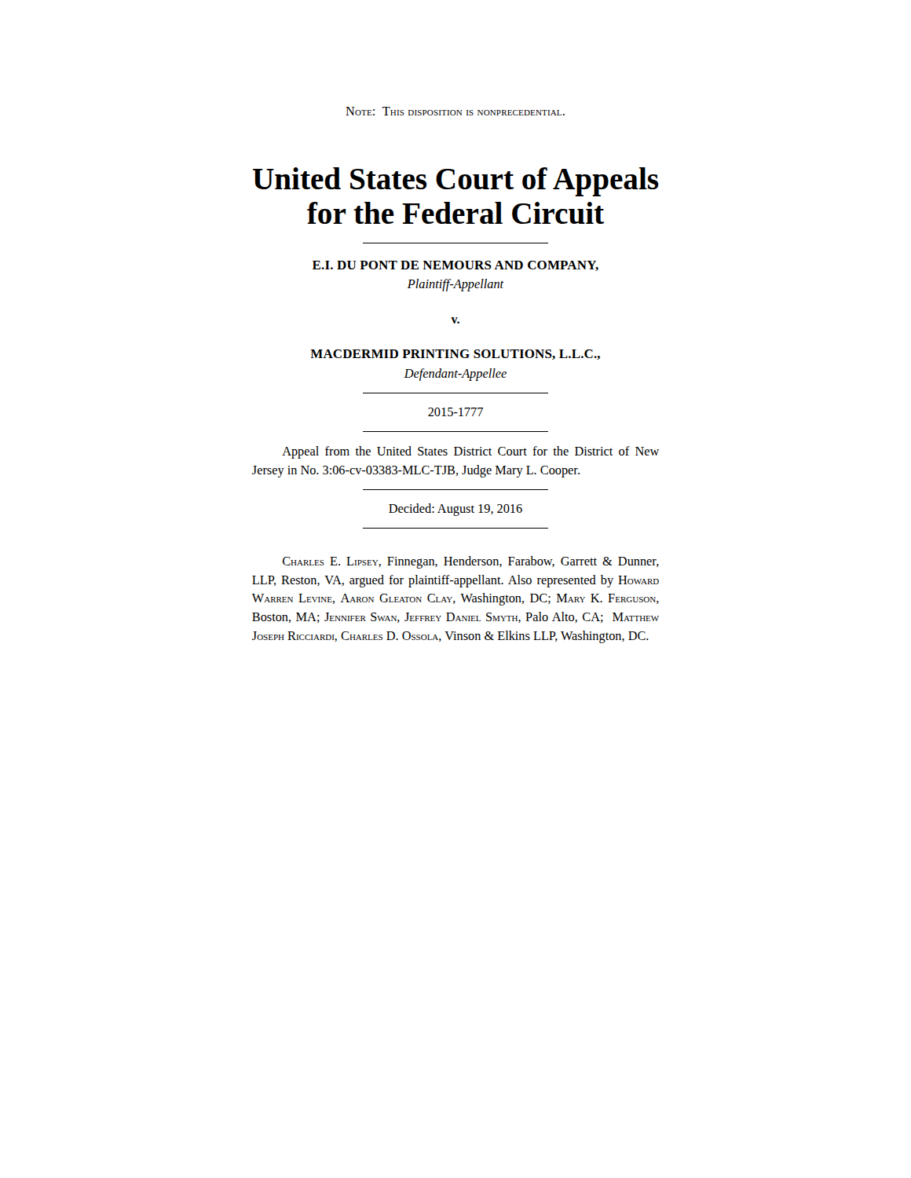Note: This disposition is nonprecedential.
United States Court of Appealsfor the Federal Circuit
E.I. DU PONT DE NEMOURS AND COMPANY,
Plaintiff-Appellant
v.
MACDERMID PRINTING SOLUTIONS, L.L.C.,
Defendant-Appellee
2015-1777
Appeal from the United States District Court for the District of New Jersey in No. 3:06-cv-03383-MLC-TJB, Judge Mary L. Cooper.
Decided: August 19, 2016
Charles E. Lipsey, Finnegan, Henderson, Farabow, Garrett & Dunner, LLP, Reston, VA, argued for plaintiff-appellant. Also represented by Howard Warren Levine, Aaron Gleaton Clay, Washington, DC; Mary K. Ferguson, Boston, MA; Jennifer Swan, Jeffrey Daniel Smyth, Palo Alto, CA; Matthew Joseph Ricciardi, Charles D. Ossola, Vinson & Elkins LLP, Washington, DC.